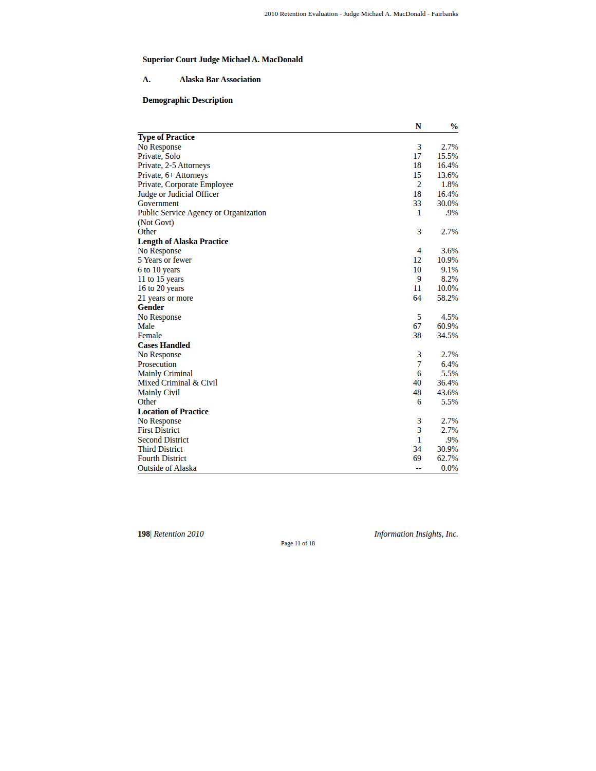2010 Retention Evaluation - Judge Michael A. MacDonald - Fairbanks
Superior Court Judge Michael A. MacDonald
A. Alaska Bar Association
Demographic Description
| | | N | % |
| --- | --- | --- | --- |
| Type of Practice | | |
| No Response | 3 | 2.7% |
| Private, Solo | 17 | 15.5% |
| Private, 2-5 Attorneys | 18 | 16.4% |
| Private, 6+ Attorneys | 15 | 13.6% |
| Private, Corporate Employee | 2 | 1.8% |
| Judge or Judicial Officer | 18 | 16.4% |
| Government | 33 | 30.0% |
| Public Service Agency or Organization | 1 | .9% |
| (Not Govt) | | |
| Other | 3 | 2.7% |
| Length of Alaska Practice | | |
| No Response | 4 | 3.6% |
| 5 Years or fewer | 12 | 10.9% |
| 6 to 10 years | 10 | 9.1% |
| 11 to 15 years | 9 | 8.2% |
| 16 to 20 years | 11 | 10.0% |
| 21 years or more | 64 | 58.2% |
| Gender | | |
| No Response | 5 | 4.5% |
| Male | 67 | 60.9% |
| Female | 38 | 34.5% |
| Cases Handled | | |
| No Response | 3 | 2.7% |
| Prosecution | 7 | 6.4% |
| Mainly Criminal | 6 | 5.5% |
| Mixed Criminal & Civil | 40 | 36.4% |
| Mainly Civil | 48 | 43.6% |
| Other | 6 | 5.5% |
| Location of Practice | | |
| No Response | 3 | 2.7% |
| First District | 3 | 2.7% |
| Second District | 1 | .9% |
| Third District | 34 | 30.9% |
| Fourth District | 69 | 62.7% |
| Outside of Alaska | -- | 0.0% |
198| Retention 2010
Information Insights, Inc.
Page 11 of 18